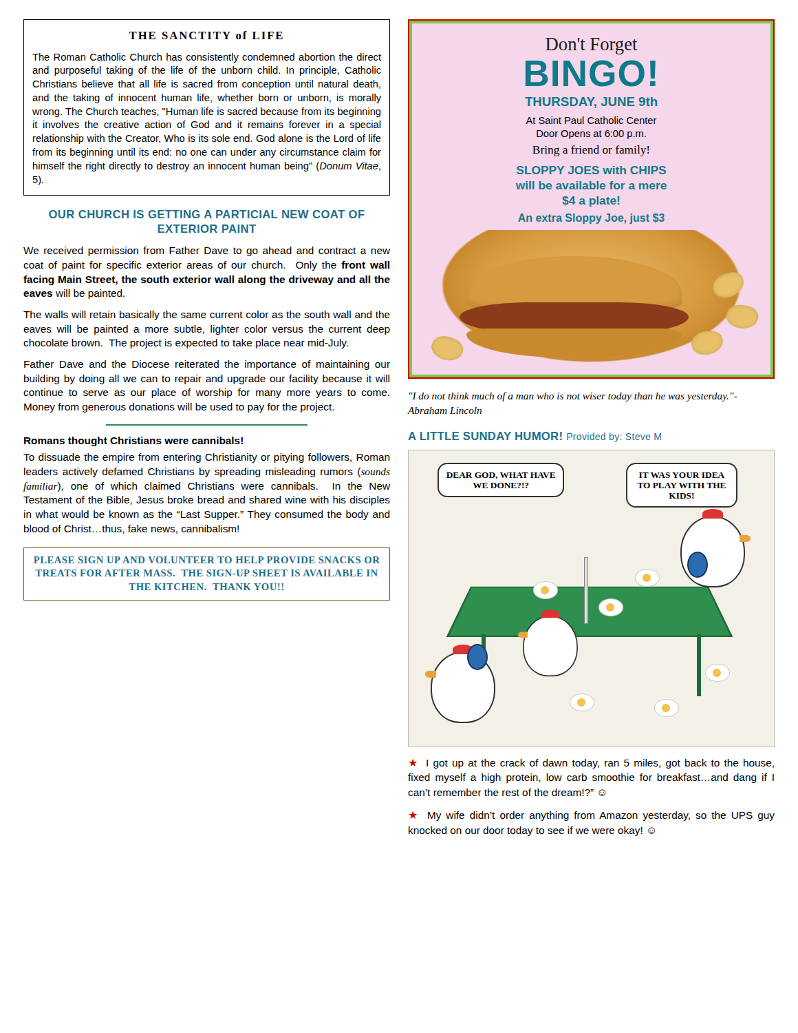THE SANCTITY of LIFE
The Roman Catholic Church has consistently condemned abortion the direct and purposeful taking of the life of the unborn child. In principle, Catholic Christians believe that all life is sacred from conception until natural death, and the taking of innocent human life, whether born or unborn, is morally wrong. The Church teaches, "Human life is sacred because from its beginning it involves the creative action of God and it remains forever in a special relationship with the Creator, Who is its sole end. God alone is the Lord of life from its beginning until its end: no one can under any circumstance claim for himself the right directly to destroy an innocent human being" (Donum Vitae, 5).
Our Church is getting a particial new coat of exterior paint
We received permission from Father Dave to go ahead and contract a new coat of paint for specific exterior areas of our church. Only the front wall facing Main Street, the south exterior wall along the driveway and all the eaves will be painted.
The walls will retain basically the same current color as the south wall and the eaves will be painted a more subtle, lighter color versus the current deep chocolate brown. The project is expected to take place near mid-July.
Father Dave and the Diocese reiterated the importance of maintaining our building by doing all we can to repair and upgrade our facility because it will continue to serve as our place of worship for many more years to come. Money from generous donations will be used to pay for the project.
Romans thought Christians were cannibals!
To dissuade the empire from entering Christianity or pitying followers, Roman leaders actively defamed Christians by spreading misleading rumors (sounds familiar), one of which claimed Christians were cannibals. In the New Testament of the Bible, Jesus broke bread and shared wine with his disciples in what would be known as the “Last Supper.” They consumed the body and blood of Christ…thus, fake news, cannibalism!
Please sign up and volunteer to help provide snacks or treats for after Mass. The sign-up sheet is available in the kitchen. Thank you!!
Don't Forget
BINGO!
THURSDAY, JUNE 9th
At Saint Paul Catholic Center
Door Opens at 6:00 p.m.
Bring a friend or family!
SLOPPY JOES with CHIPS
will be available for a mere
$4 a plate!
An extra Sloppy Joe, just $3
"I do not think much of a man who is not wiser today than he was yesterday."-Abraham Lincoln
A LITTLE SUNDAY HUMOR! Provided by: Steve M
DEAR GOD, WHAT HAVE WE DONE?!?
IT WAS YOUR IDEA TO PLAY WITH THE KIDS!
★ I got up at the crack of dawn today, ran 5 miles, got back to the house, fixed myself a high protein, low carb smoothie for breakfast…and dang if I can’t remember the rest of the dream!?” ☺
★ My wife didn’t order anything from Amazon yesterday, so the UPS guy knocked on our door today to see if we were okay! ☺